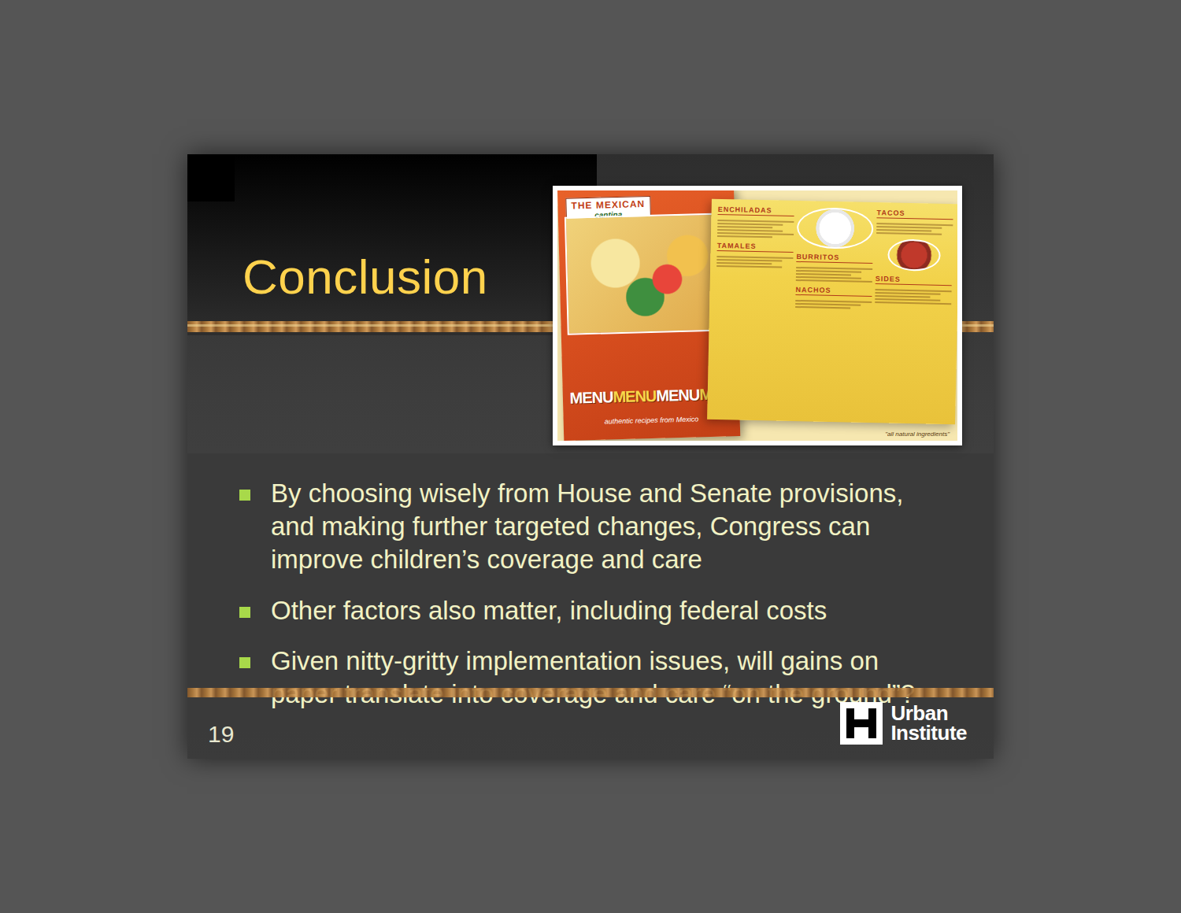Conclusion
THE MEXICAN cantina
MENU MENU MENU MEN
authentic recipes from Mexico
ENCHILADAS
TAMALES
BURRITOS
NACHOS
TACOS
SIDES
"all natural ingredients"
By choosing wisely from House and Senate provisions, and making further targeted changes, Congress can improve children’s coverage and care
Other factors also matter, including federal costs
Given nitty-gritty implementation issues, will gains on paper translate into coverage and care “on the ground”?
19
Urban Institute